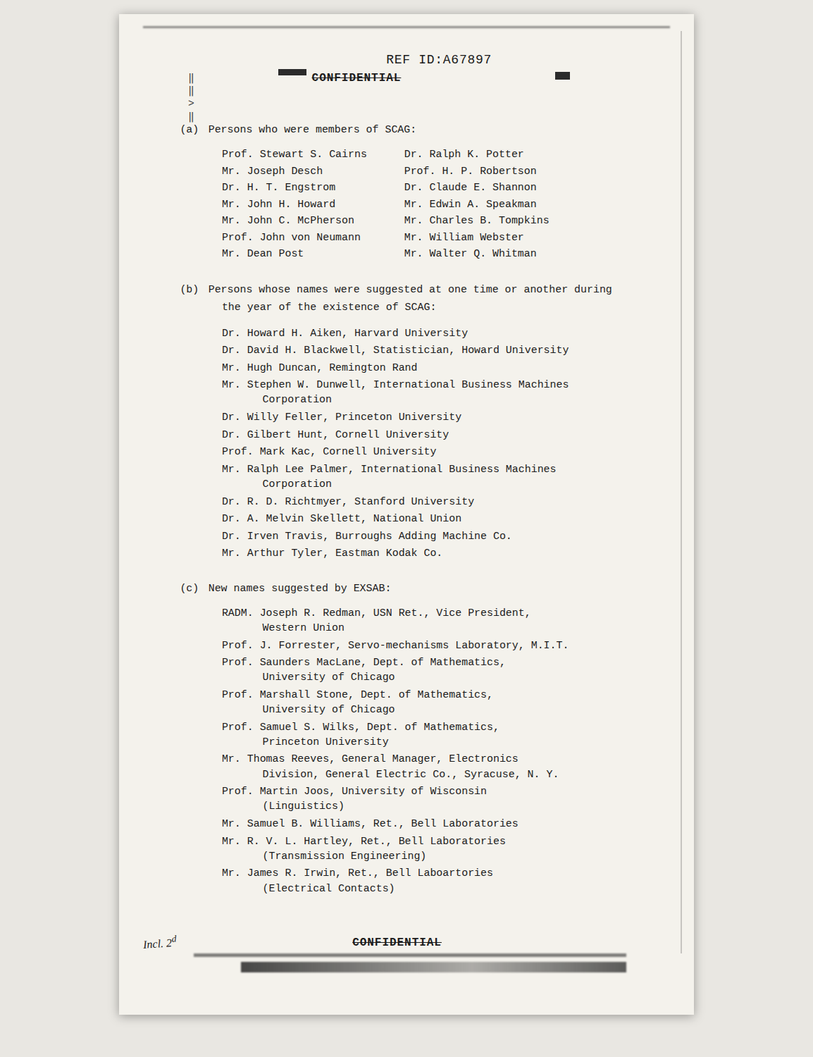‖ ‖ > ‖
REF ID:A67897
CONFIDENTIAL
(a) Persons who were members of SCAG:
| Prof. Stewart S. Cairns | Dr. Ralph K. Potter |
| Mr. Joseph Desch | Prof. H. P. Robertson |
| Dr. H. T. Engstrom | Dr. Claude E. Shannon |
| Mr. John H. Howard | Mr. Edwin A. Speakman |
| Mr. John C. McPherson | Mr. Charles B. Tompkins |
| Prof. John von Neumann | Mr. William Webster |
| Mr. Dean Post | Mr. Walter Q. Whitman |
(b) Persons whose names were suggested at one time or another during
the year of the existence of SCAG:
Dr. Howard H. Aiken, Harvard University
Dr. David H. Blackwell, Statistician, Howard University
Mr. Hugh Duncan, Remington Rand
Mr. Stephen W. Dunwell, International Business Machines Corporation
Dr. Willy Feller, Princeton University
Dr. Gilbert Hunt, Cornell University
Prof. Mark Kac, Cornell University
Mr. Ralph Lee Palmer, International Business Machines Corporation
Dr. R. D. Richtmyer, Stanford University
Dr. A. Melvin Skellett, National Union
Dr. Irven Travis, Burroughs Adding Machine Co.
Mr. Arthur Tyler, Eastman Kodak Co.
(c) New names suggested by EXSAB:
RADM. Joseph R. Redman, USN Ret., Vice President, Western Union
Prof. J. Forrester, Servo-mechanisms Laboratory, M.I.T.
Prof. Saunders MacLane, Dept. of Mathematics, University of Chicago
Prof. Marshall Stone, Dept. of Mathematics, University of Chicago
Prof. Samuel S. Wilks, Dept. of Mathematics, Princeton University
Mr. Thomas Reeves, General Manager, Electronics Division, General Electric Co., Syracuse, N. Y.
Prof. Martin Joos, University of Wisconsin (Linguistics)
Mr. Samuel B. Williams, Ret., Bell Laboratories
Mr. R. V. L. Hartley, Ret., Bell Laboratories (Transmission Engineering)
Mr. James R. Irwin, Ret., Bell Laboartories (Electrical Contacts)
Incl. 2d
CONFIDENTIAL